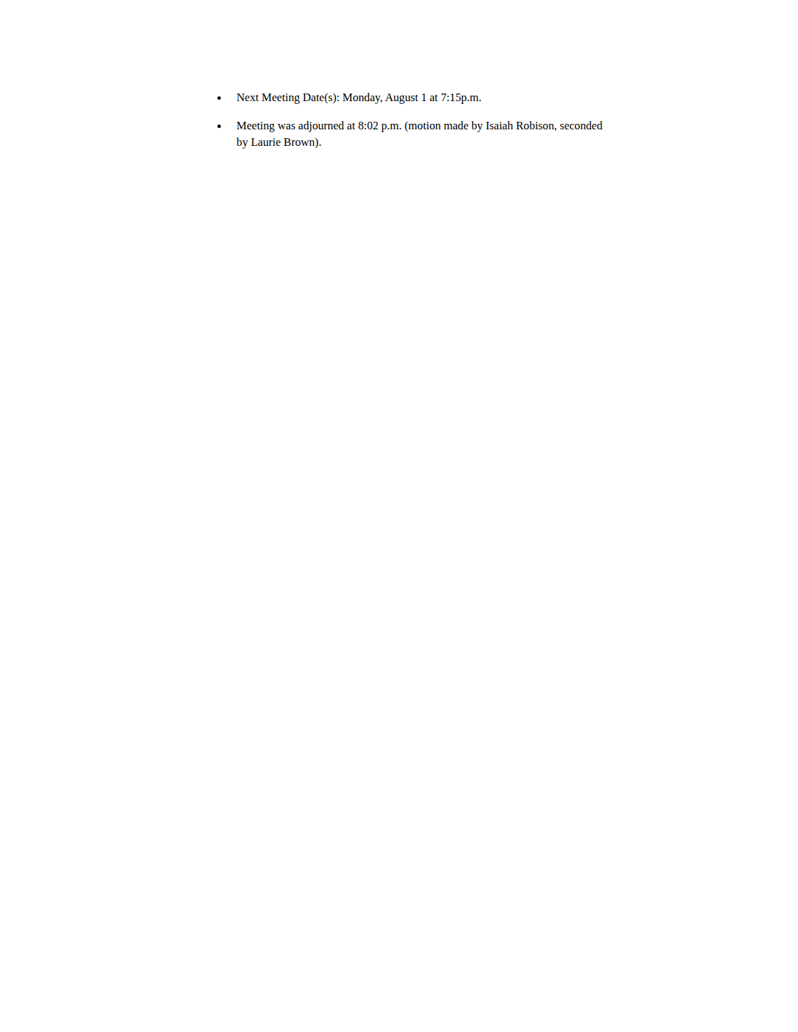Next Meeting Date(s): Monday, August 1 at 7:15p.m.
Meeting was adjourned at 8:02 p.m. (motion made by Isaiah Robison, seconded by Laurie Brown).